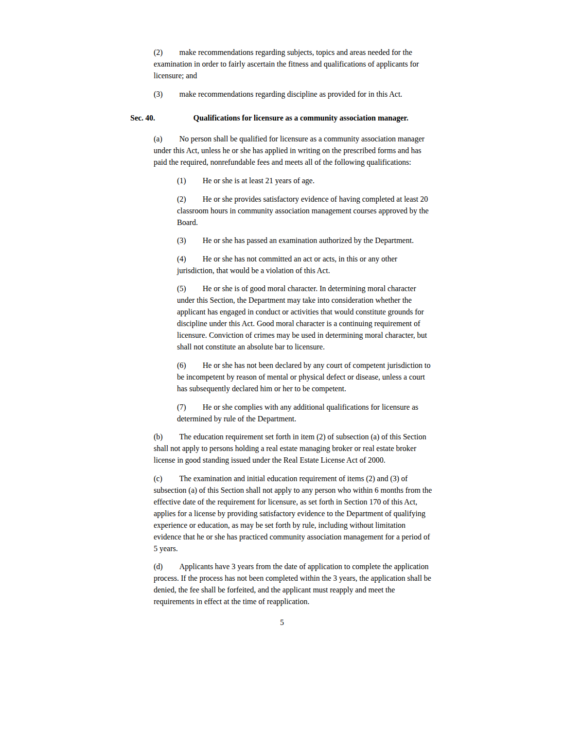(2) make recommendations regarding subjects, topics and areas needed for the examination in order to fairly ascertain the fitness and qualifications of applicants for licensure; and
(3) make recommendations regarding discipline as provided for in this Act.
Sec. 40. Qualifications for licensure as a community association manager.
(a) No person shall be qualified for licensure as a community association manager under this Act, unless he or she has applied in writing on the prescribed forms and has paid the required, nonrefundable fees and meets all of the following qualifications:
(1) He or she is at least 21 years of age.
(2) He or she provides satisfactory evidence of having completed at least 20 classroom hours in community association management courses approved by the Board.
(3) He or she has passed an examination authorized by the Department.
(4) He or she has not committed an act or acts, in this or any other jurisdiction, that would be a violation of this Act.
(5) He or she is of good moral character. In determining moral character under this Section, the Department may take into consideration whether the applicant has engaged in conduct or activities that would constitute grounds for discipline under this Act. Good moral character is a continuing requirement of licensure. Conviction of crimes may be used in determining moral character, but shall not constitute an absolute bar to licensure.
(6) He or she has not been declared by any court of competent jurisdiction to be incompetent by reason of mental or physical defect or disease, unless a court has subsequently declared him or her to be competent.
(7) He or she complies with any additional qualifications for licensure as determined by rule of the Department.
(b) The education requirement set forth in item (2) of subsection (a) of this Section shall not apply to persons holding a real estate managing broker or real estate broker license in good standing issued under the Real Estate License Act of 2000.
(c) The examination and initial education requirement of items (2) and (3) of subsection (a) of this Section shall not apply to any person who within 6 months from the effective date of the requirement for licensure, as set forth in Section 170 of this Act, applies for a license by providing satisfactory evidence to the Department of qualifying experience or education, as may be set forth by rule, including without limitation evidence that he or she has practiced community association management for a period of 5 years.
(d) Applicants have 3 years from the date of application to complete the application process. If the process has not been completed within the 3 years, the application shall be denied, the fee shall be forfeited, and the applicant must reapply and meet the requirements in effect at the time of reapplication.
5